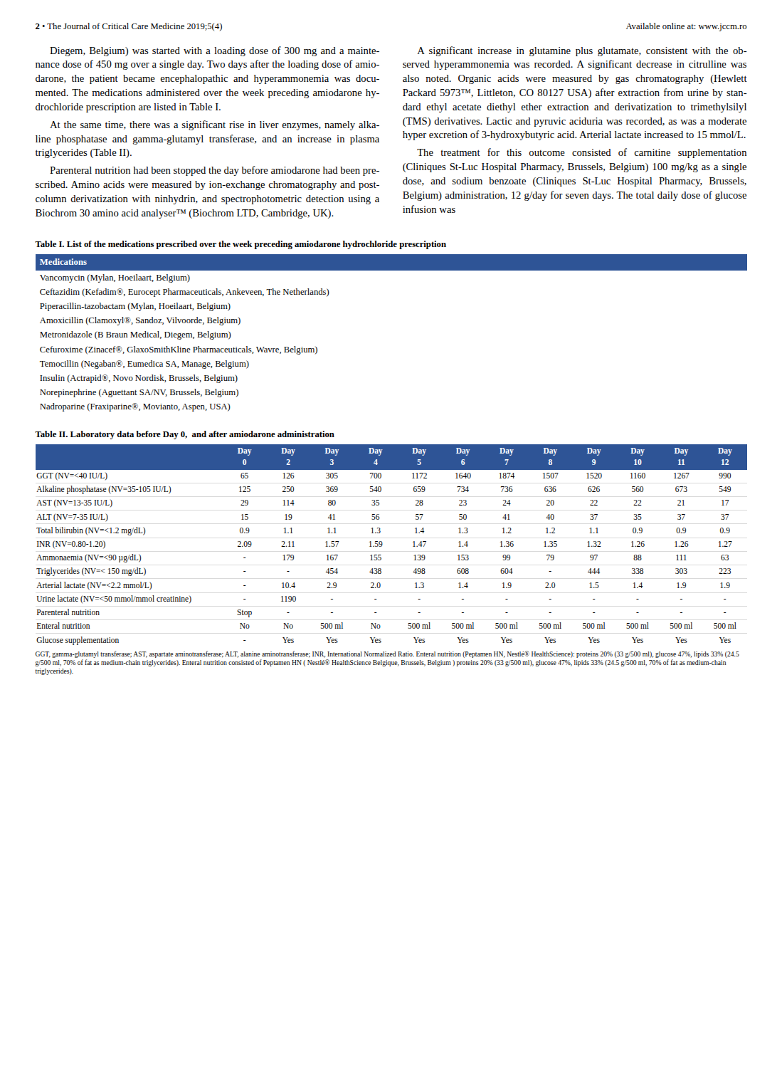2 • The Journal of Critical Care Medicine 2019;5(4)
Available online at: www.jccm.ro
Diegem, Belgium) was started with a loading dose of 300 mg and a maintenance dose of 450 mg over a single day. Two days after the loading dose of amiodarone, the patient became encephalopathic and hyperammonemia was documented. The medications administered over the week preceding amiodarone hydrochloride prescription are listed in Table I.
At the same time, there was a significant rise in liver enzymes, namely alkaline phosphatase and gamma-glutamyl transferase, and an increase in plasma triglycerides (Table II).
Parenteral nutrition had been stopped the day before amiodarone had been prescribed. Amino acids were measured by ion-exchange chromatography and post-column derivatization with ninhydrin, and spectrophotometric detection using a Biochrom 30 amino acid analyser™ (Biochrom LTD, Cambridge, UK).
A significant increase in glutamine plus glutamate, consistent with the observed hyperammonemia was recorded. A significant decrease in citrulline was also noted. Organic acids were measured by gas chromatography (Hewlett Packard 5973™, Littleton, CO 80127 USA) after extraction from urine by standard ethyl acetate diethyl ether extraction and derivatization to trimethylsilyl (TMS) derivatives. Lactic and pyruvic aciduria was recorded, as was a moderate hyper excretion of 3-hydroxybutyric acid. Arterial lactate increased to 15 mmol/L.
The treatment for this outcome consisted of carnitine supplementation (Cliniques St-Luc Hospital Pharmacy, Brussels, Belgium) 100 mg/kg as a single dose, and sodium benzoate (Cliniques St-Luc Hospital Pharmacy, Brussels, Belgium) administration, 12 g/day for seven days. The total daily dose of glucose infusion was
Table I. List of the medications prescribed over the week preceding amiodarone hydrochloride prescription
| Medications |
| --- |
| Vancomycin (Mylan, Hoeilaart, Belgium) |
| Ceftazidim (Kefadim®, Eurocept Pharmaceuticals, Ankeveen, The Netherlands) |
| Piperacillin-tazobactam (Mylan, Hoeilaart, Belgium) |
| Amoxicillin (Clamoxyl®, Sandoz, Vilvoorde, Belgium) |
| Metronidazole (B Braun Medical, Diegem, Belgium) |
| Cefuroxime (Zinacef®, GlaxoSmithKline Pharmaceuticals, Wavre, Belgium) |
| Temocillin (Negaban®, Eumedica SA, Manage, Belgium) |
| Insulin (Actrapid®, Novo Nordisk, Brussels, Belgium) |
| Norepinephrine (Aguettant SA/NV, Brussels, Belgium) |
| Nadroparine (Fraxiparine®, Movianto, Aspen, USA) |
Table II. Laboratory data before Day 0, and after amiodarone administration
| | Day 0 | Day 2 | Day 3 | Day 4 | Day 5 | Day 6 | Day 7 | Day 8 | Day 9 | Day 10 | Day 11 | Day 12 |
| --- | --- | --- | --- | --- | --- | --- | --- | --- | --- | --- | --- | --- |
| GGT (NV=<40 IU/L) | 65 | 126 | 305 | 700 | 1172 | 1640 | 1874 | 1507 | 1520 | 1160 | 1267 | 990 |
| Alkaline phosphatase (NV=35-105 IU/L) | 125 | 250 | 369 | 540 | 659 | 734 | 736 | 636 | 626 | 560 | 673 | 549 |
| AST (NV=13-35 IU/L) | 29 | 114 | 80 | 35 | 28 | 23 | 24 | 20 | 22 | 22 | 21 | 17 |
| ALT (NV=7-35 IU/L) | 15 | 19 | 41 | 56 | 57 | 50 | 41 | 40 | 37 | 35 | 37 | 37 |
| Total bilirubin (NV=<1.2 mg/dL) | 0.9 | 1.1 | 1.1 | 1.3 | 1.4 | 1.3 | 1.2 | 1.2 | 1.1 | 0.9 | 0.9 | 0.9 |
| INR (NV=0.80-1.20) | 2.09 | 2.11 | 1.57 | 1.59 | 1.47 | 1.4 | 1.36 | 1.35 | 1.32 | 1.26 | 1.26 | 1.27 |
| Ammonaemia (NV=<90 µg/dL) | - | 179 | 167 | 155 | 139 | 153 | 99 | 79 | 97 | 88 | 111 | 63 |
| Triglycerides (NV=< 150 mg/dL) | - | - | 454 | 438 | 498 | 608 | 604 | - | 444 | 338 | 303 | 223 |
| Arterial lactate (NV=<2.2 mmol/L) | - | 10.4 | 2.9 | 2.0 | 1.3 | 1.4 | 1.9 | 2.0 | 1.5 | 1.4 | 1.9 | 1.9 |
| Urine lactate (NV=<50 mmol/mmol creatinine) | - | 1190 | - | - | - | - | - | - | - | - | - | - |
| Parenteral nutrition | Stop | - | - | - | - | - | - | - | - | - | - | - |
| Enteral nutrition | No | No | 500 ml | No | 500 ml | 500 ml | 500 ml | 500 ml | 500 ml | 500 ml | 500 ml | 500 ml |
| Glucose supplementation | - | Yes | Yes | Yes | Yes | Yes | Yes | Yes | Yes | Yes | Yes | Yes |
GGT, gamma-glutamyl transferase; AST, aspartate aminotransferase; ALT, alanine aminotransferase; INR, International Normalized Ratio. Enteral nutrition (Peptamen HN, Nestlé® HealthScience): proteins 20% (33 g/500 ml), glucose 47%, lipids 33% (24.5 g/500 ml, 70% of fat as medium-chain triglycerides). Enteral nutrition consisted of Peptamen HN ( Nestlé® HealthScience Belgique, Brussels, Belgium ) proteins 20% (33 g/500 ml), glucose 47%, lipids 33% (24.5 g/500 ml, 70% of fat as medium-chain triglycerides).